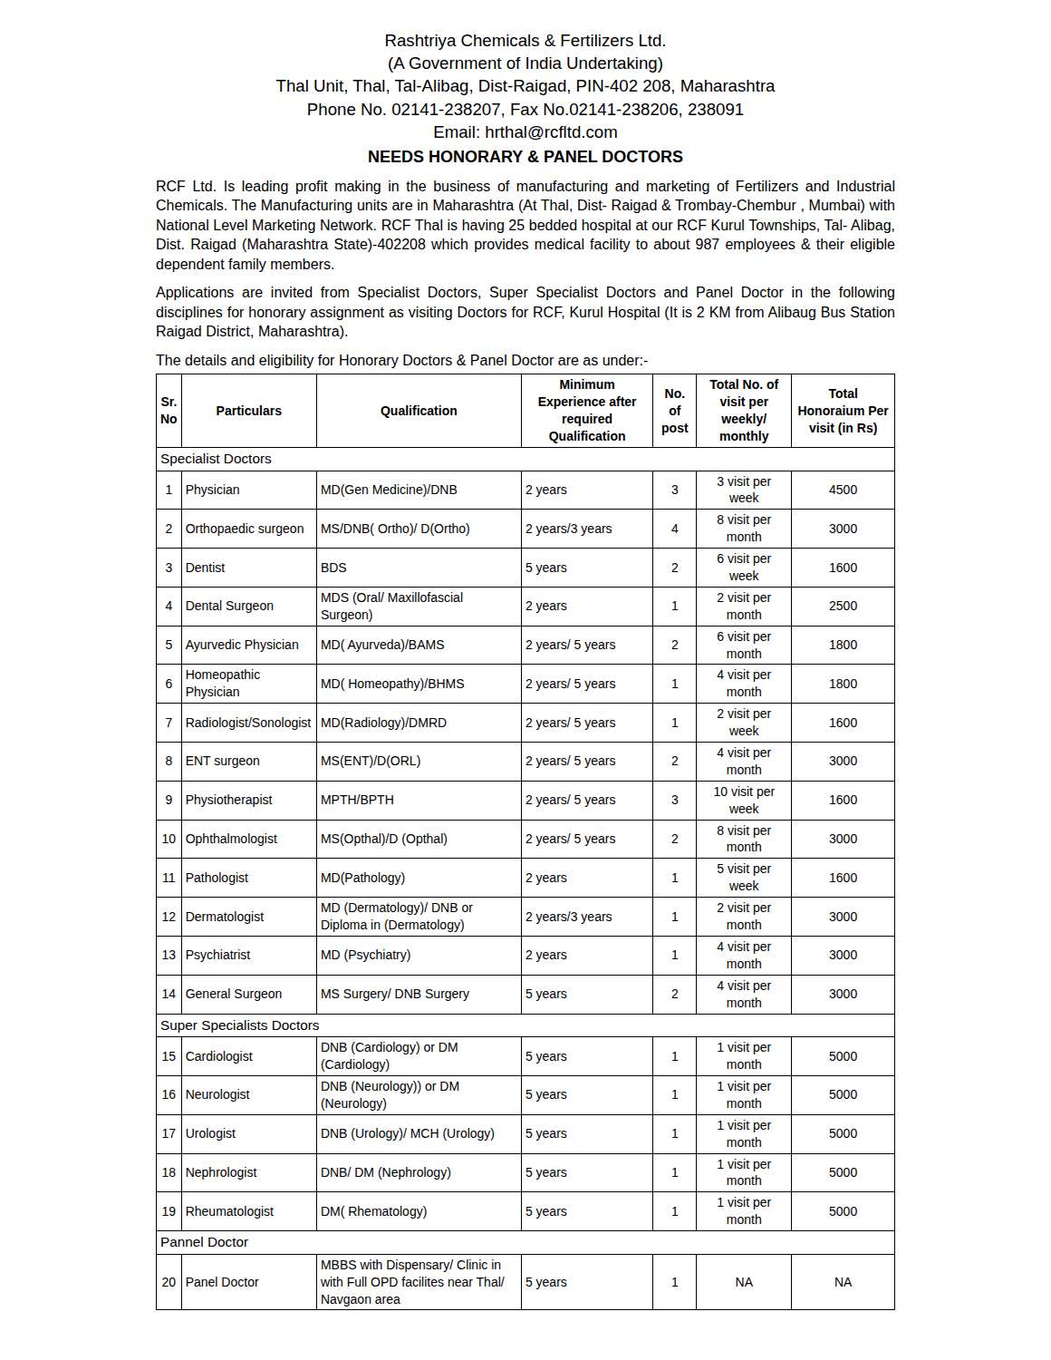Rashtriya Chemicals & Fertilizers Ltd.
(A Government of India Undertaking)
Thal Unit, Thal, Tal-Alibag, Dist-Raigad, PIN-402 208, Maharashtra
Phone No. 02141-238207, Fax No.02141-238206, 238091
Email: hrthal@rcfltd.com
NEEDS HONORARY & PANEL DOCTORS
RCF Ltd. Is leading profit making in the business of manufacturing and marketing of Fertilizers and Industrial Chemicals. The Manufacturing units are in Maharashtra (At Thal, Dist- Raigad & Trombay-Chembur , Mumbai) with National Level Marketing Network. RCF Thal is having 25 bedded hospital at our RCF Kurul Townships, Tal- Alibag, Dist. Raigad (Maharashtra State)-402208 which provides medical facility to about 987 employees & their eligible dependent family members.
Applications are invited from Specialist Doctors, Super Specialist Doctors and Panel Doctor in the following disciplines for honorary assignment as visiting Doctors for RCF, Kurul Hospital (It is 2 KM from Alibaug Bus Station Raigad District, Maharashtra).
The details and eligibility for Honorary Doctors & Panel Doctor are as under:-
| Sr. No | Particulars | Qualification | Minimum Experience after required Qualification | No. of post | Total No. of visit per weekly/ monthly | Total Honoraium Per visit (in Rs) |
| --- | --- | --- | --- | --- | --- | --- |
| Specialist Doctors |
| 1 | Physician | MD(Gen Medicine)/DNB | 2 years | 3 | 3 visit per week | 4500 |
| 2 | Orthopaedic surgeon | MS/DNB( Ortho)/ D(Ortho) | 2 years/3 years | 4 | 8 visit per month | 3000 |
| 3 | Dentist | BDS | 5 years | 2 | 6 visit per week | 1600 |
| 4 | Dental Surgeon | MDS (Oral/ Maxillofascial Surgeon) | 2 years | 1 | 2 visit per month | 2500 |
| 5 | Ayurvedic Physician | MD( Ayurveda)/BAMS | 2 years/ 5 years | 2 | 6 visit per month | 1800 |
| 6 | Homeopathic Physician | MD( Homeopathy)/BHMS | 2 years/ 5 years | 1 | 4 visit per month | 1800 |
| 7 | Radiologist/Sonologist | MD(Radiology)/DMRD | 2 years/ 5 years | 1 | 2 visit per week | 1600 |
| 8 | ENT surgeon | MS(ENT)/D(ORL) | 2 years/ 5 years | 2 | 4 visit per month | 3000 |
| 9 | Physiotherapist | MPTH/BPTH | 2 years/ 5 years | 3 | 10 visit per week | 1600 |
| 10 | Ophthalmologist | MS(Opthal)/D (Opthal) | 2 years/ 5 years | 2 | 8 visit per month | 3000 |
| 11 | Pathologist | MD(Pathology) | 2 years | 1 | 5 visit per week | 1600 |
| 12 | Dermatologist | MD (Dermatology)/ DNB or Diploma in (Dermatology) | 2 years/3 years | 1 | 2 visit per month | 3000 |
| 13 | Psychiatrist | MD (Psychiatry) | 2 years | 1 | 4 visit per month | 3000 |
| 14 | General Surgeon | MS Surgery/ DNB Surgery | 5 years | 2 | 4 visit per month | 3000 |
| Super Specialists Doctors |
| 15 | Cardiologist | DNB (Cardiology) or DM (Cardiology) | 5 years | 1 | 1 visit per month | 5000 |
| 16 | Neurologist | DNB (Neurology)) or DM (Neurology) | 5 years | 1 | 1 visit per month | 5000 |
| 17 | Urologist | DNB (Urology)/ MCH (Urology) | 5 years | 1 | 1 visit per month | 5000 |
| 18 | Nephrologist | DNB/ DM (Nephrology) | 5 years | 1 | 1 visit per month | 5000 |
| 19 | Rheumatologist | DM( Rhematology) | 5 years | 1 | 1 visit per month | 5000 |
| Pannel Doctor |
| 20 | Panel Doctor | MBBS with Dispensary/ Clinic in with Full OPD facilites near Thal/ Navgaon area | 5 years | 1 | NA | NA |